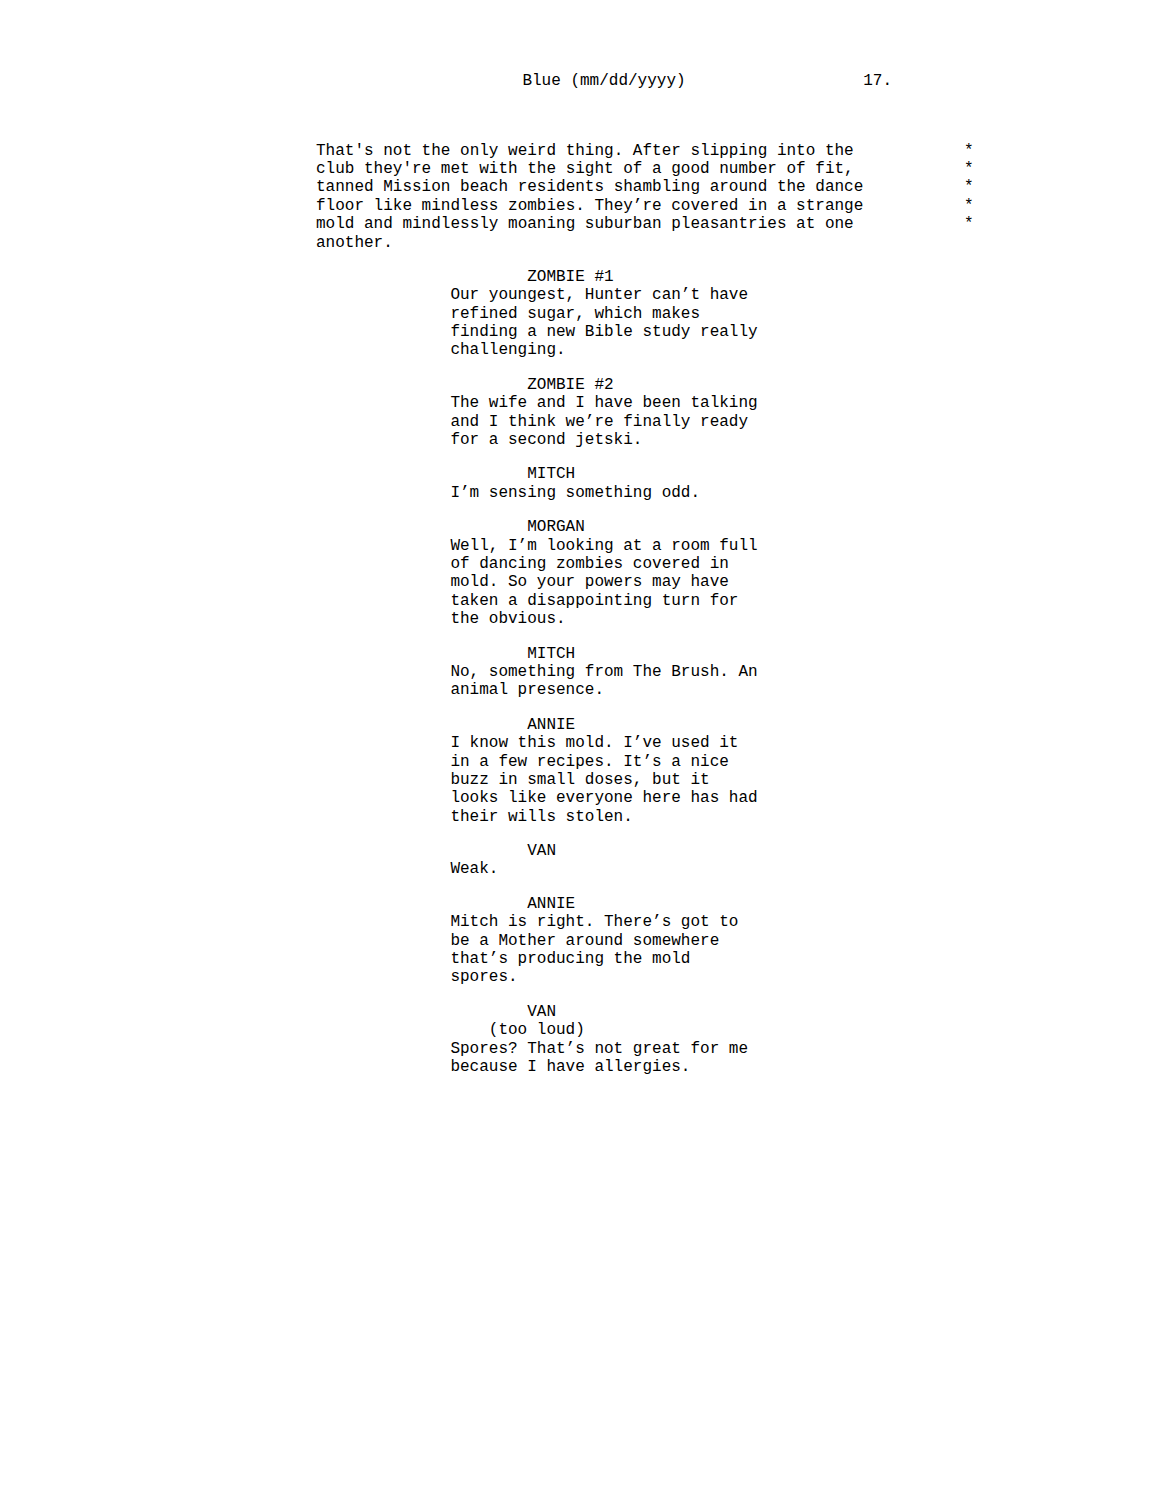Blue (mm/dd/yyyy) 17.
That's not the only weird thing. After slipping into the club they're met with the sight of a good number of fit, tanned Mission beach residents shambling around the dance floor like mindless zombies. They’re covered in a strange mold and mindlessly moaning suburban pleasantries at one another.* * * * *
ZOMBIE #1
Our youngest, Hunter can’t have refined sugar, which makes finding a new Bible study really challenging.
ZOMBIE #2
The wife and I have been talking and I think we’re finally ready for a second jetski.
MITCH
I’m sensing something odd.
MORGAN
Well, I’m looking at a room full of dancing zombies covered in mold. So your powers may have taken a disappointing turn for the obvious.
MITCH
No, something from The Brush. An animal presence.
ANNIE
I know this mold. I’ve used it in a few recipes. It’s a nice buzz in small doses, but it looks like everyone here has had their wills stolen.
VAN
Weak.
ANNIE
Mitch is right. There’s got to be a Mother around somewhere that’s producing the mold spores.
VAN
(too loud)
Spores? That’s not great for me because I have allergies.